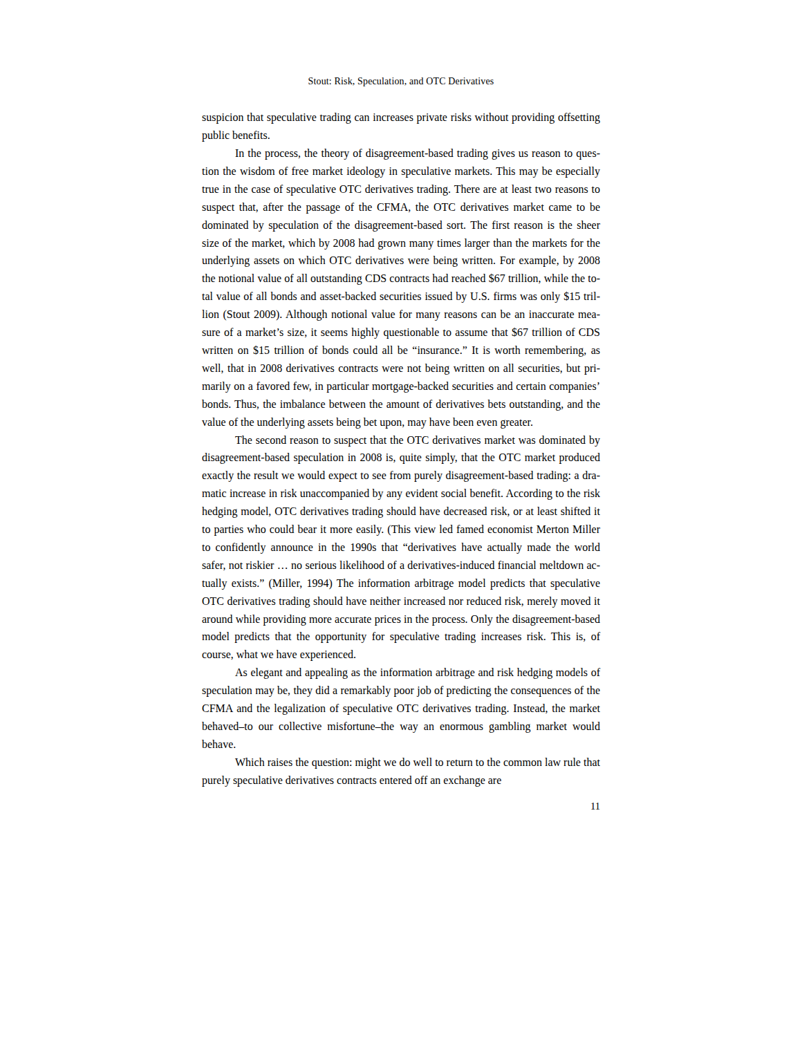Stout: Risk, Speculation, and OTC Derivatives
suspicion that speculative trading can increases private risks without providing offsetting public benefits.
In the process, the theory of disagreement-based trading gives us reason to question the wisdom of free market ideology in speculative markets. This may be especially true in the case of speculative OTC derivatives trading. There are at least two reasons to suspect that, after the passage of the CFMA, the OTC derivatives market came to be dominated by speculation of the disagreement-based sort. The first reason is the sheer size of the market, which by 2008 had grown many times larger than the markets for the underlying assets on which OTC derivatives were being written. For example, by 2008 the notional value of all outstanding CDS contracts had reached $67 trillion, while the total value of all bonds and asset-backed securities issued by U.S. firms was only $15 trillion (Stout 2009). Although notional value for many reasons can be an inaccurate measure of a market’s size, it seems highly questionable to assume that $67 trillion of CDS written on $15 trillion of bonds could all be “insurance.” It is worth remembering, as well, that in 2008 derivatives contracts were not being written on all securities, but primarily on a favored few, in particular mortgage-backed securities and certain companies’ bonds. Thus, the imbalance between the amount of derivatives bets outstanding, and the value of the underlying assets being bet upon, may have been even greater.
The second reason to suspect that the OTC derivatives market was dominated by disagreement-based speculation in 2008 is, quite simply, that the OTC market produced exactly the result we would expect to see from purely disagreement-based trading: a dramatic increase in risk unaccompanied by any evident social benefit. According to the risk hedging model, OTC derivatives trading should have decreased risk, or at least shifted it to parties who could bear it more easily. (This view led famed economist Merton Miller to confidently announce in the 1990s that “derivatives have actually made the world safer, not riskier … no serious likelihood of a derivatives-induced financial meltdown actually exists.” (Miller, 1994) The information arbitrage model predicts that speculative OTC derivatives trading should have neither increased nor reduced risk, merely moved it around while providing more accurate prices in the process. Only the disagreement-based model predicts that the opportunity for speculative trading increases risk. This is, of course, what we have experienced.
As elegant and appealing as the information arbitrage and risk hedging models of speculation may be, they did a remarkably poor job of predicting the consequences of the CFMA and the legalization of speculative OTC derivatives trading. Instead, the market behaved–to our collective misfortune–the way an enormous gambling market would behave.
Which raises the question: might we do well to return to the common law rule that purely speculative derivatives contracts entered off an exchange are
11